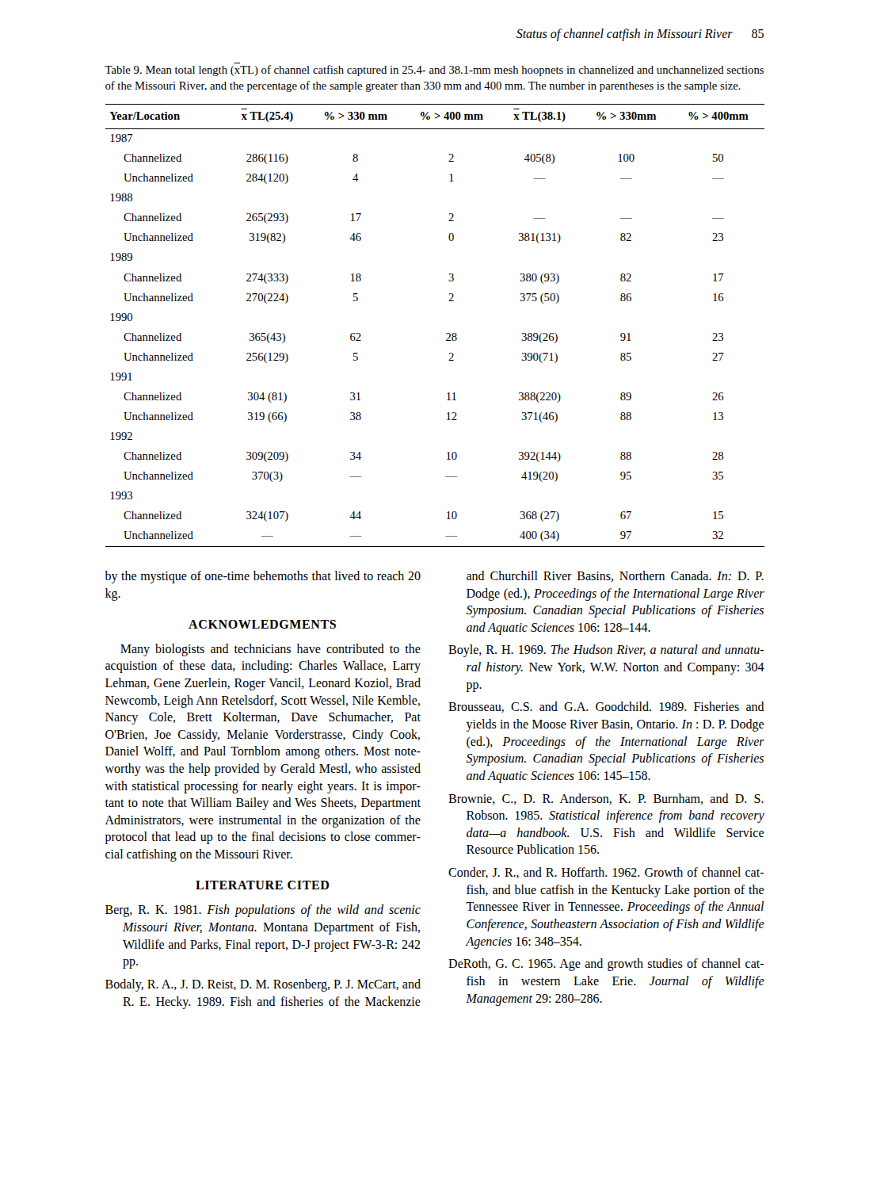Status of channel catfish in Missouri River 85
Table 9. Mean total length (x TL) of channel catfish captured in 25.4- and 38.1-mm mesh hoopnets in channelized and unchannelized sections of the Missouri River, and the percentage of the sample greater than 330 mm and 400 mm. The number in parentheses is the sample size.
| Year/Location | x TL(25.4) | % > 330 mm | % > 400 mm | x TL(38.1) | % > 330mm | % > 400mm |
| --- | --- | --- | --- | --- | --- | --- |
| 1987 | | | | | | |
| Channelized | 286(116) | 8 | 2 | 405(8) | 100 | 50 |
| Unchannelized | 284(120) | 4 | 1 | — | — | — |
| 1988 | | | | | | |
| Channelized | 265(293) | 17 | 2 | — | — | — |
| Unchannelized | 319(82) | 46 | 0 | 381(131) | 82 | 23 |
| 1989 | | | | | | |
| Channelized | 274(333) | 18 | 3 | 380 (93) | 82 | 17 |
| Unchannelized | 270(224) | 5 | 2 | 375 (50) | 86 | 16 |
| 1990 | | | | | | |
| Channelized | 365(43) | 62 | 28 | 389(26) | 91 | 23 |
| Unchannelized | 256(129) | 5 | 2 | 390(71) | 85 | 27 |
| 1991 | | | | | | |
| Channelized | 304 (81) | 31 | 11 | 388(220) | 89 | 26 |
| Unchannelized | 319 (66) | 38 | 12 | 371(46) | 88 | 13 |
| 1992 | | | | | | |
| Channelized | 309(209) | 34 | 10 | 392(144) | 88 | 28 |
| Unchannelized | 370(3) | — | — | 419(20) | 95 | 35 |
| 1993 | | | | | | |
| Channelized | 324(107) | 44 | 10 | 368 (27) | 67 | 15 |
| Unchannelized | — | — | — | 400 (34) | 97 | 32 |
by the mystique of one-time behemoths that lived to reach 20 kg.
ACKNOWLEDGMENTS
Many biologists and technicians have contributed to the acquistion of these data, including: Charles Wallace, Larry Lehman, Gene Zuerlein, Roger Vancil, Leonard Koziol, Brad Newcomb, Leigh Ann Retelsdorf, Scott Wessel, Nile Kemble, Nancy Cole, Brett Kolterman, Dave Schumacher, Pat O'Brien, Joe Cassidy, Melanie Vorderstrasse, Cindy Cook, Daniel Wolff, and Paul Tornblom among others. Most noteworthy was the help provided by Gerald Mestl, who assisted with statistical processing for nearly eight years. It is important to note that William Bailey and Wes Sheets, Department Administrators, were instrumental in the organization of the protocol that lead up to the final decisions to close commercial catfishing on the Missouri River.
LITERATURE CITED
Berg, R. K. 1981. Fish populations of the wild and scenic Missouri River, Montana. Montana Department of Fish, Wildlife and Parks, Final report, D-J project FW-3-R: 242 pp.
Bodaly, R. A., J. D. Reist, D. M. Rosenberg, P. J. McCart, and R. E. Hecky. 1989. Fish and fisheries of the Mackenzie and Churchill River Basins, Northern Canada. In: D. P. Dodge (ed.), Proceedings of the International Large River Symposium. Canadian Special Publications of Fisheries and Aquatic Sciences 106: 128–144.
Boyle, R. H. 1969. The Hudson River, a natural and unnatural history. New York, W.W. Norton and Company: 304 pp.
Brousseau, C.S. and G.A. Goodchild. 1989. Fisheries and yields in the Moose River Basin, Ontario. In : D. P. Dodge (ed.), Proceedings of the International Large River Symposium. Canadian Special Publications of Fisheries and Aquatic Sciences 106: 145–158.
Brownie, C., D. R. Anderson, K. P. Burnham, and D. S. Robson. 1985. Statistical inference from band recovery data—a handbook. U.S. Fish and Wildlife Service Resource Publication 156.
Conder, J. R., and R. Hoffarth. 1962. Growth of channel catfish, and blue catfish in the Kentucky Lake portion of the Tennessee River in Tennessee. Proceedings of the Annual Conference, Southeastern Association of Fish and Wildlife Agencies 16: 348–354.
DeRoth, G. C. 1965. Age and growth studies of channel catfish in western Lake Erie. Journal of Wildlife Management 29: 280–286.